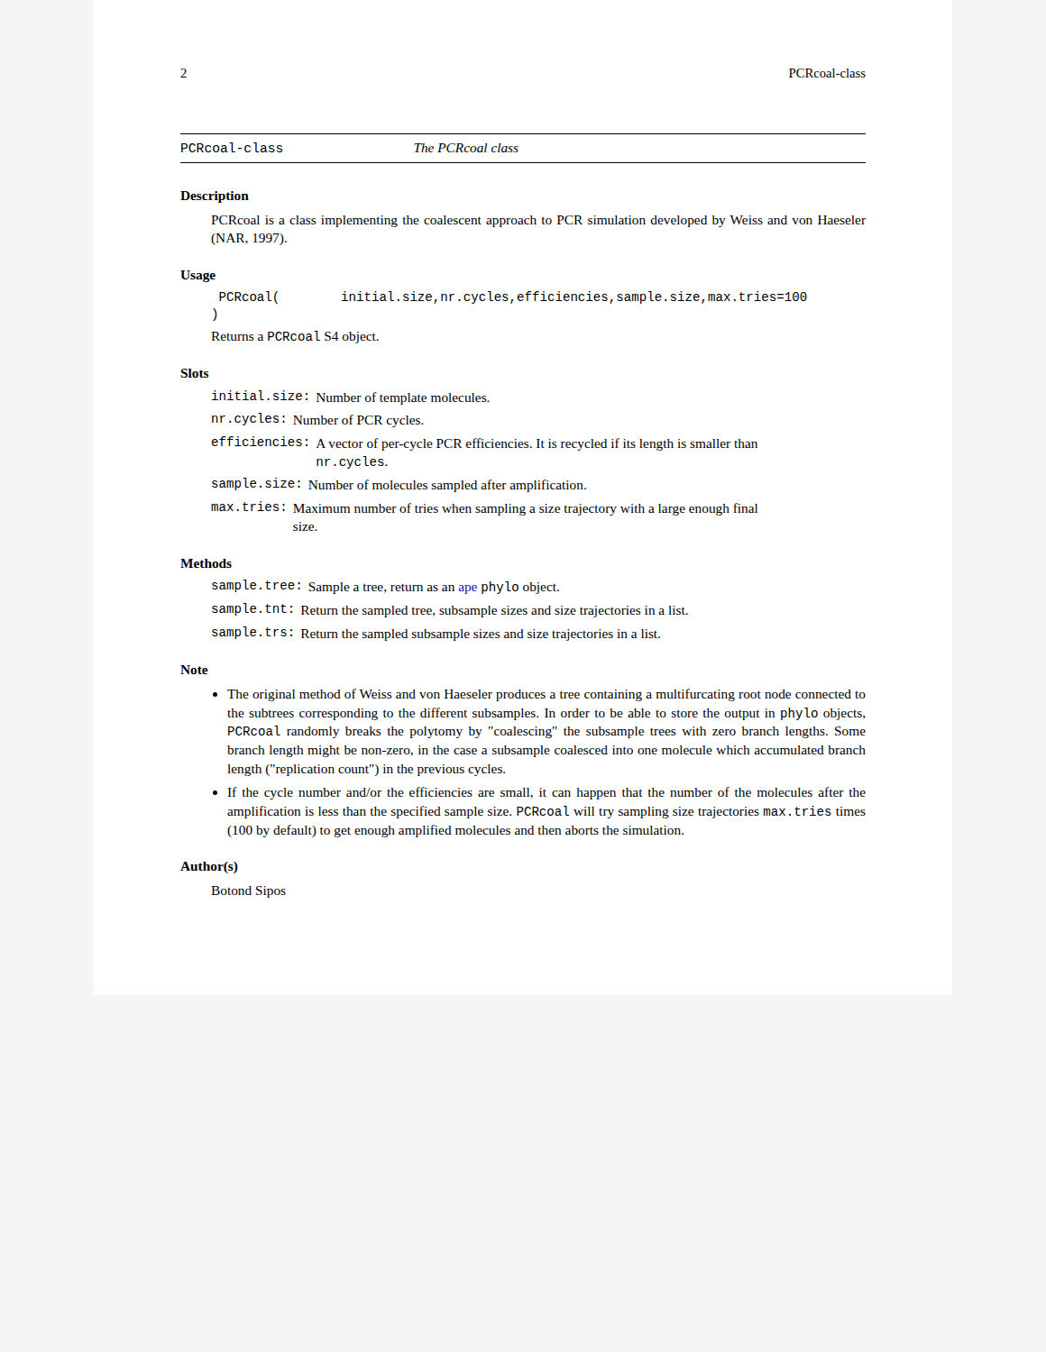2 PCRcoal-class
PCRcoal-class The PCRcoal class
Description
PCRcoal is a class implementing the coalescent approach to PCR simulation developed by Weiss and von Haeseler (NAR, 1997).
Usage
PCRcoal( initial.size,nr.cycles,efficiencies,sample.size,max.tries=100
)
Returns a PCRcoal S4 object.
Slots
initial.size:
Number of template molecules.
nr.cycles:
Number of PCR cycles.
efficiencies:
A vector of per-cycle PCR efficiencies. It is recycled if its length is smaller than
nr.cycles.
sample.size:
Number of molecules sampled after amplification.
max.tries:
Maximum number of tries when sampling a size trajectory with a large enough final
size.
Methods
sample.tree:
Sample a tree, return as an ape phylo object.
sample.tnt:
Return the sampled tree, subsample sizes and size trajectories in a list.
sample.trs:
Return the sampled subsample sizes and size trajectories in a list.
Note
The original method of Weiss and von Haeseler produces a tree containing a multifurcating root node connected to the subtrees corresponding to the different subsamples. In order to be able to store the output in phylo objects, PCRcoal randomly breaks the polytomy by "coalescing" the subsample trees with zero branch lengths. Some branch length might be non-zero, in the case a subsample coalesced into one molecule which accumulated branch length ("replication count") in the previous cycles.
If the cycle number and/or the efficiencies are small, it can happen that the number of the molecules after the amplification is less than the specified sample size. PCRcoal will try sampling size trajectories max.tries times (100 by default) to get enough amplified molecules and then aborts the simulation.
Author(s)
Botond Sipos